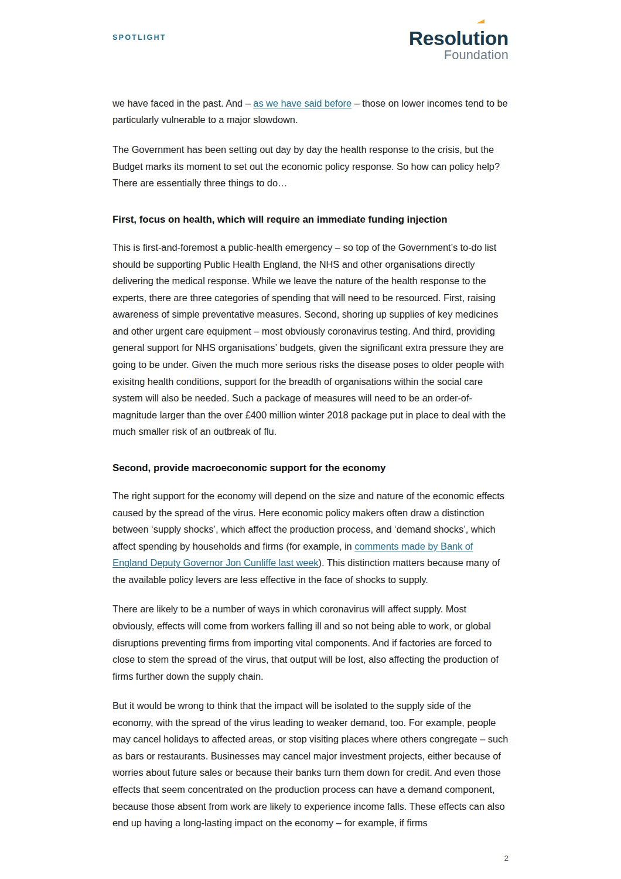Spotlight
Resolution
Foundation
we have faced in the past. And – as we have said before – those on lower incomes tend to be particularly vulnerable to a major slowdown.
The Government has been setting out day by day the health response to the crisis, but the Budget marks its moment to set out the economic policy response. So how can policy help? There are essentially three things to do…
First, focus on health, which will require an immediate funding injection
This is first-and-foremost a public-health emergency – so top of the Government’s to-do list should be supporting Public Health England, the NHS and other organisations directly delivering the medical response. While we leave the nature of the health response to the experts, there are three categories of spending that will need to be resourced. First, raising awareness of simple preventative measures. Second, shoring up supplies of key medicines and other urgent care equipment – most obviously coronavirus testing. And third, providing general support for NHS organisations’ budgets, given the significant extra pressure they are going to be under. Given the much more serious risks the disease poses to older people with exisitng health conditions, support for the breadth of organisations within the social care system will also be needed. Such a package of measures will need to be an order-of-magnitude larger than the over £400 million winter 2018 package put in place to deal with the much smaller risk of an outbreak of flu.
Second, provide macroeconomic support for the economy
The right support for the economy will depend on the size and nature of the economic effects caused by the spread of the virus. Here economic policy makers often draw a distinction between ‘supply shocks’, which affect the production process, and ‘demand shocks’, which affect spending by households and firms (for example, in comments made by Bank of England Deputy Governor Jon Cunliffe last week). This distinction matters because many of the available policy levers are less effective in the face of shocks to supply.
There are likely to be a number of ways in which coronavirus will affect supply. Most obviously, effects will come from workers falling ill and so not being able to work, or global disruptions preventing firms from importing vital components. And if factories are forced to close to stem the spread of the virus, that output will be lost, also affecting the production of firms further down the supply chain.
But it would be wrong to think that the impact will be isolated to the supply side of the economy, with the spread of the virus leading to weaker demand, too. For example, people may cancel holidays to affected areas, or stop visiting places where others congregate – such as bars or restaurants. Businesses may cancel major investment projects, either because of worries about future sales or because their banks turn them down for credit. And even those effects that seem concentrated on the production process can have a demand component, because those absent from work are likely to experience income falls. These effects can also end up having a long-lasting impact on the economy – for example, if firms
2